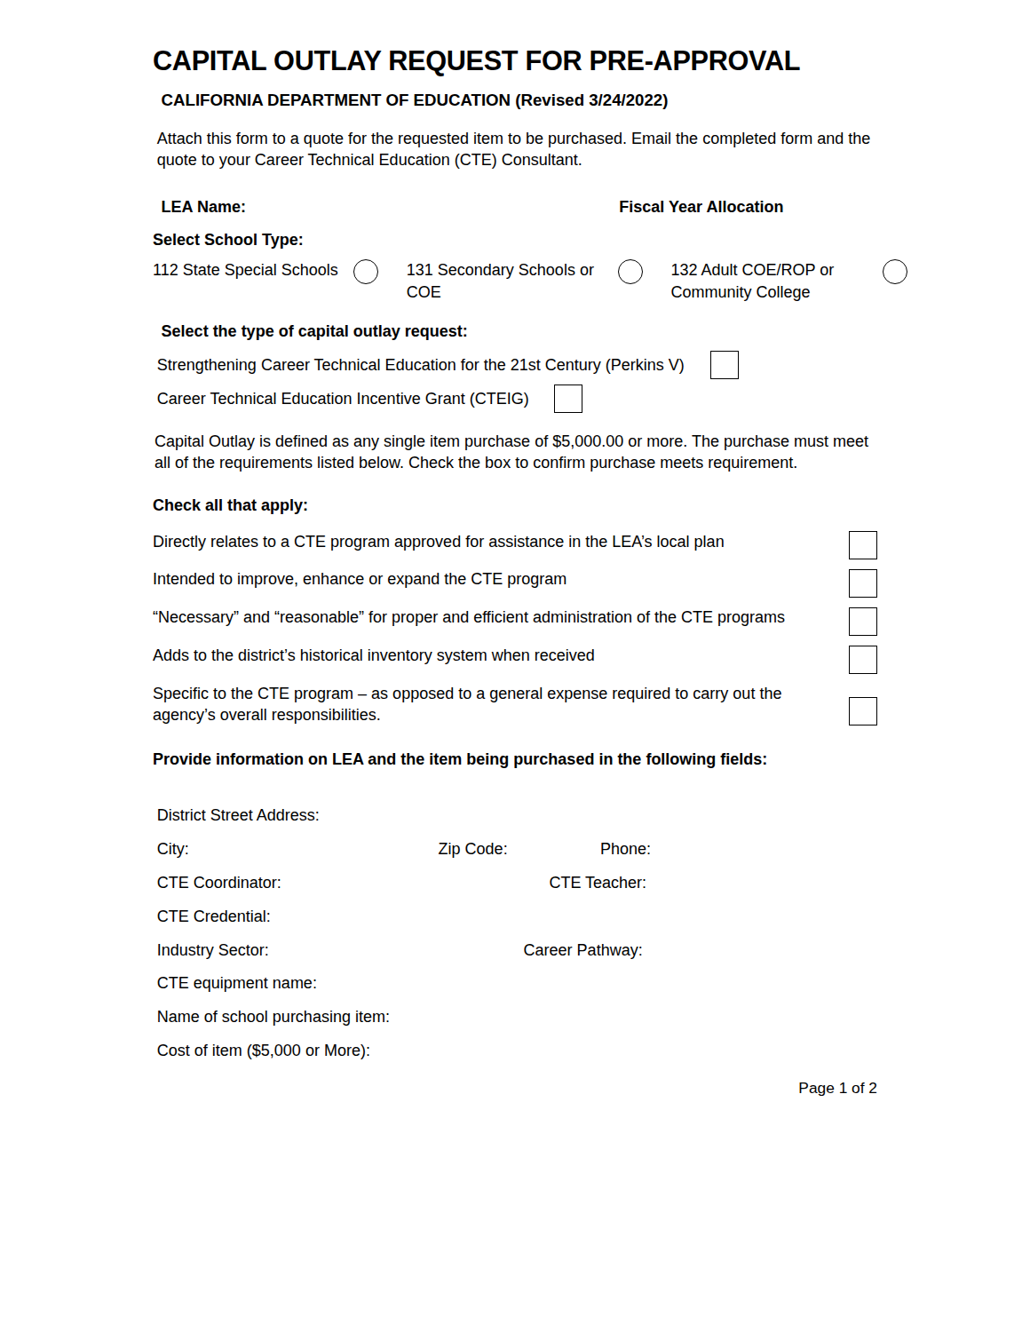CAPITAL OUTLAY REQUEST FOR PRE-APPROVAL
CALIFORNIA DEPARTMENT OF EDUCATION (Revised 3/24/2022)
Attach this form to a quote for the requested item to be purchased. Email the completed form and the quote to your Career Technical Education (CTE) Consultant.
LEA Name: Fiscal Year Allocation
Select School Type:
112 State Special Schools
131 Secondary Schools or COE
132 Adult COE/ROP or Community College
Select the type of capital outlay request:
Strengthening Career Technical Education for the 21st Century (Perkins V)
Career Technical Education Incentive Grant (CTEIG)
Capital Outlay is defined as any single item purchase of $5,000.00 or more. The purchase must meet all of the requirements listed below. Check the box to confirm purchase meets requirement.
Check all that apply:
Directly relates to a CTE program approved for assistance in the LEA’s local plan
Intended to improve, enhance or expand the CTE program
“Necessary” and “reasonable” for proper and efficient administration of the CTE programs
Adds to the district’s historical inventory system when received
Specific to the CTE program – as opposed to a general expense required to carry out the agency’s overall responsibilities.
Provide information on LEA and the item being purchased in the following fields:
District Street Address:
City: Zip Code: Phone:
CTE Coordinator: CTE Teacher:
CTE Credential:
Industry Sector: Career Pathway:
CTE equipment name:
Name of school purchasing item:
Cost of item ($5,000 or More):
Page 1 of 2